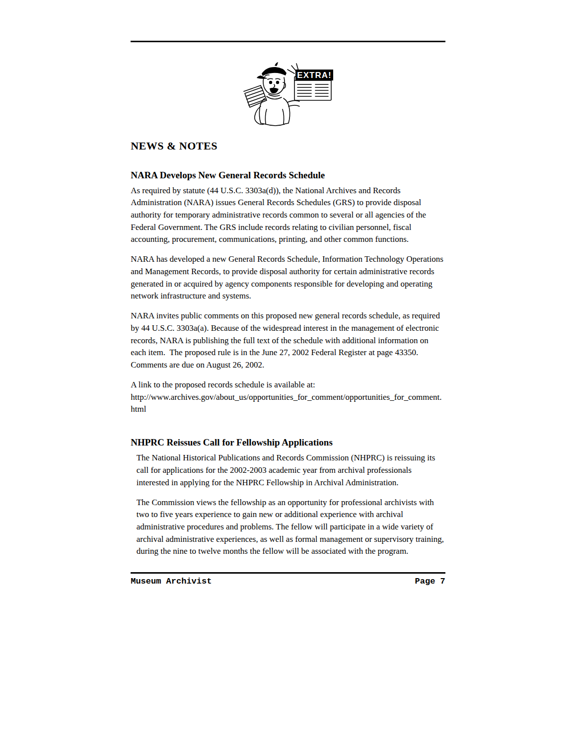EXTRA!
NEWS & NOTES
NARA Develops New General Records Schedule
As required by statute (44 U.S.C. 3303a(d)), the National Archives and Records Administration (NARA) issues General Records Schedules (GRS) to provide disposal authority for temporary administrative records common to several or all agencies of the Federal Government. The GRS include records relating to civilian personnel, fiscal accounting, procurement, communications, printing, and other common functions.
NARA has developed a new General Records Schedule, Information Technology Operations and Management Records, to provide disposal authority for certain administrative records generated in or acquired by agency components responsible for developing and operating network infrastructure and systems.
NARA invites public comments on this proposed new general records schedule, as required by 44 U.S.C. 3303a(a). Because of the widespread interest in the management of electronic records, NARA is publishing the full text of the schedule with additional information on each item. The proposed rule is in the June 27, 2002 Federal Register at page 43350. Comments are due on August 26, 2002.
A link to the proposed records schedule is available at:
http://www.archives.gov/about_us/opportunities_for_comment/opportunities_for_comment.html
NHPRC Reissues Call for Fellowship Applications
The National Historical Publications and Records Commission (NHPRC) is reissuing its call for applications for the 2002-2003 academic year from archival professionals interested in applying for the NHPRC Fellowship in Archival Administration.
The Commission views the fellowship as an opportunity for professional archivists with two to five years experience to gain new or additional experience with archival administrative procedures and problems. The fellow will participate in a wide variety of archival administrative experiences, as well as formal management or supervisory training, during the nine to twelve months the fellow will be associated with the program.
Museum Archivist Page 7